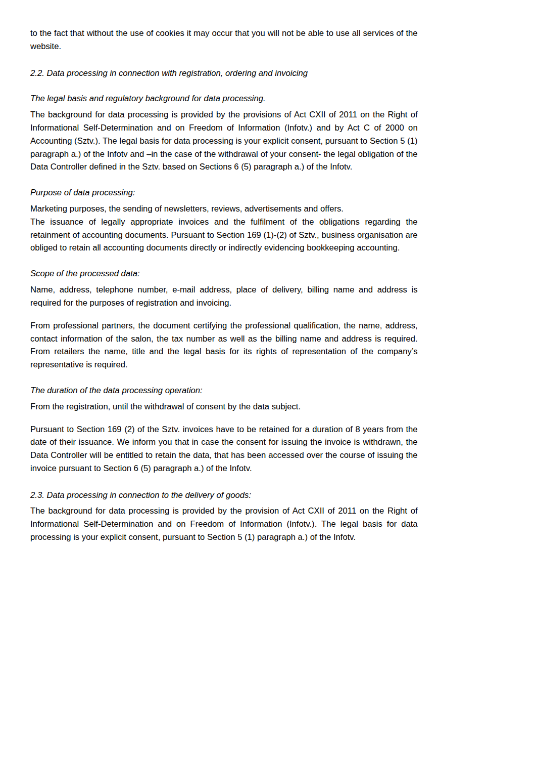to the fact that without the use of cookies it may occur that you will not be able to use all services of the website.
2.2. Data processing in connection with registration, ordering and invoicing
The legal basis and regulatory background for data processing.
The background for data processing is provided by the provisions of Act CXII of 2011 on the Right of Informational Self-Determination and on Freedom of Information (Infotv.) and by Act C of 2000 on Accounting (Sztv.). The legal basis for data processing is your explicit consent, pursuant to Section 5 (1) paragraph a.) of the Infotv and –in the case of the withdrawal of your consent- the legal obligation of the Data Controller defined in the Sztv. based on Sections 6 (5) paragraph a.) of the Infotv.
Purpose of data processing:
Marketing purposes, the sending of newsletters, reviews, advertisements and offers.
The issuance of legally appropriate invoices and the fulfilment of the obligations regarding the retainment of accounting documents. Pursuant to Section 169 (1)-(2) of Sztv., business organisation are obliged to retain all accounting documents directly or indirectly evidencing bookkeeping accounting.
Scope of the processed data:
Name, address, telephone number, e-mail address, place of delivery, billing name and address is required for the purposes of registration and invoicing.
From professional partners, the document certifying the professional qualification, the name, address, contact information of the salon, the tax number as well as the billing name and address is required. From retailers the name, title and the legal basis for its rights of representation of the company’s representative is required.
The duration of the data processing operation:
From the registration, until the withdrawal of consent by the data subject.
Pursuant to Section 169 (2) of the Sztv. invoices have to be retained for a duration of 8 years from the date of their issuance. We inform you that in case the consent for issuing the invoice is withdrawn, the Data Controller will be entitled to retain the data, that has been accessed over the course of issuing the invoice pursuant to Section 6 (5) paragraph a.) of the Infotv.
2.3. Data processing in connection to the delivery of goods:
The background for data processing is provided by the provision of Act CXII of 2011 on the Right of Informational Self-Determination and on Freedom of Information (Infotv.). The legal basis for data processing is your explicit consent, pursuant to Section 5 (1) paragraph a.) of the Infotv.